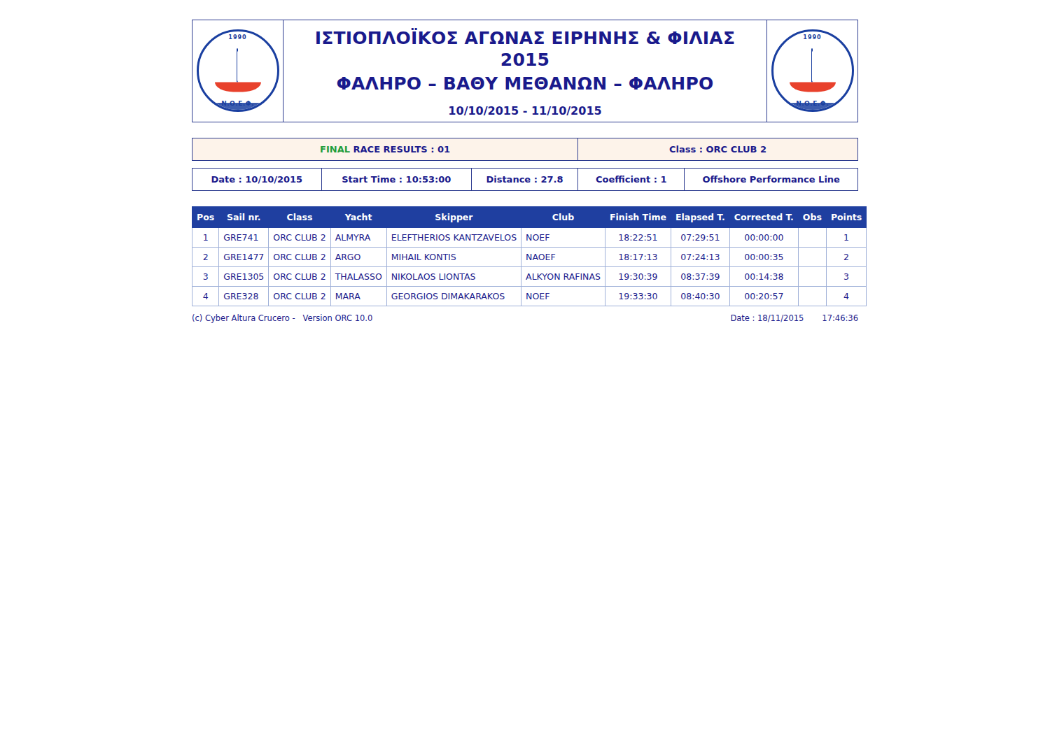1990
Ν.Ο.Ε.Φ.
ΙΣΤΙΟΠΛΟΪΚΟΣ ΑΓΩΝΑΣ ΕΙΡΗΝΗΣ & ΦΙΛΙΑΣ 2015
ΦΑΛΗΡΟ – ΒΑΘΥ ΜΕΘΑΝΩΝ – ΦΑΛΗΡΟ
10/10/2015 - 11/10/2015
1990
Ν.Ο.Ε.Φ.
FINAL RACE RESULTS : 01
Class : ORC CLUB 2
Date : 10/10/2015
Start Time : 10:53:00
Distance : 27.8
Coefficient : 1
Offshore Performance Line
| Pos | Sail nr. | Class | Yacht | Skipper | Club | Finish Time | Elapsed T. | Corrected T. | Obs | Points |
| --- | --- | --- | --- | --- | --- | --- | --- | --- | --- | --- |
| 1 | GRE741 | ORC CLUB 2 | ALMYRA | ELEFTHERIOS KANTZAVELOS | NOEF | 18:22:51 | 07:29:51 | 00:00:00 | | 1 |
| 2 | GRE1477 | ORC CLUB 2 | ARGO | MIHAIL KONTIS | NAOEF | 18:17:13 | 07:24:13 | 00:00:35 | | 2 |
| 3 | GRE1305 | ORC CLUB 2 | THALASSO | NIKOLAOS LIONTAS | ALKYON RAFINAS | 19:30:39 | 08:37:39 | 00:14:38 | | 3 |
| 4 | GRE328 | ORC CLUB 2 | MARA | GEORGIOS DIMAKARAKOS | NOEF | 19:33:30 | 08:40:30 | 00:20:57 | | 4 |
(c) Cyber Altura Crucero - Version ORC 10.0
Date : 18/11/201517:46:36